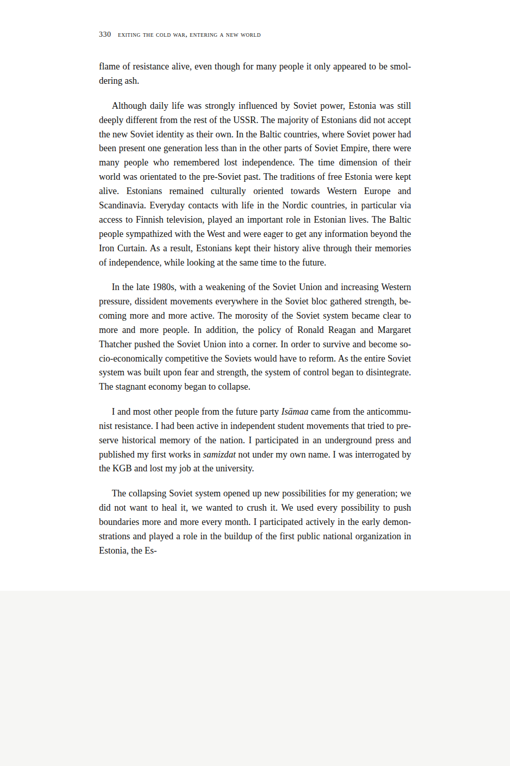330 exiting the cold war, entering a new world
flame of resistance alive, even though for many people it only appeared to be smoldering ash.
Although daily life was strongly influenced by Soviet power, Estonia was still deeply different from the rest of the USSR. The majority of Estonians did not accept the new Soviet identity as their own. In the Baltic countries, where Soviet power had been present one generation less than in the other parts of Soviet Empire, there were many people who remembered lost independence. The time dimension of their world was orientated to the pre-Soviet past. The traditions of free Estonia were kept alive. Estonians remained culturally oriented towards Western Europe and Scandinavia. Everyday contacts with life in the Nordic countries, in particular via access to Finnish television, played an important role in Estonian lives. The Baltic people sympathized with the West and were eager to get any information beyond the Iron Curtain. As a result, Estonians kept their history alive through their memories of independence, while looking at the same time to the future.
In the late 1980s, with a weakening of the Soviet Union and increasing Western pressure, dissident movements everywhere in the Soviet bloc gathered strength, becoming more and more active. The morosity of the Soviet system became clear to more and more people. In addition, the policy of Ronald Reagan and Margaret Thatcher pushed the Soviet Union into a corner. In order to survive and become socio-economically competitive the Soviets would have to reform. As the entire Soviet system was built upon fear and strength, the system of control began to disintegrate. The stagnant economy began to collapse.
I and most other people from the future party Isämaa came from the anticommunist resistance. I had been active in independent student movements that tried to preserve historical memory of the nation. I participated in an underground press and published my first works in samizdat not under my own name. I was interrogated by the KGB and lost my job at the university.
The collapsing Soviet system opened up new possibilities for my generation; we did not want to heal it, we wanted to crush it. We used every possibility to push boundaries more and more every month. I participated actively in the early demonstrations and played a role in the buildup of the first public national organization in Estonia, the Es-